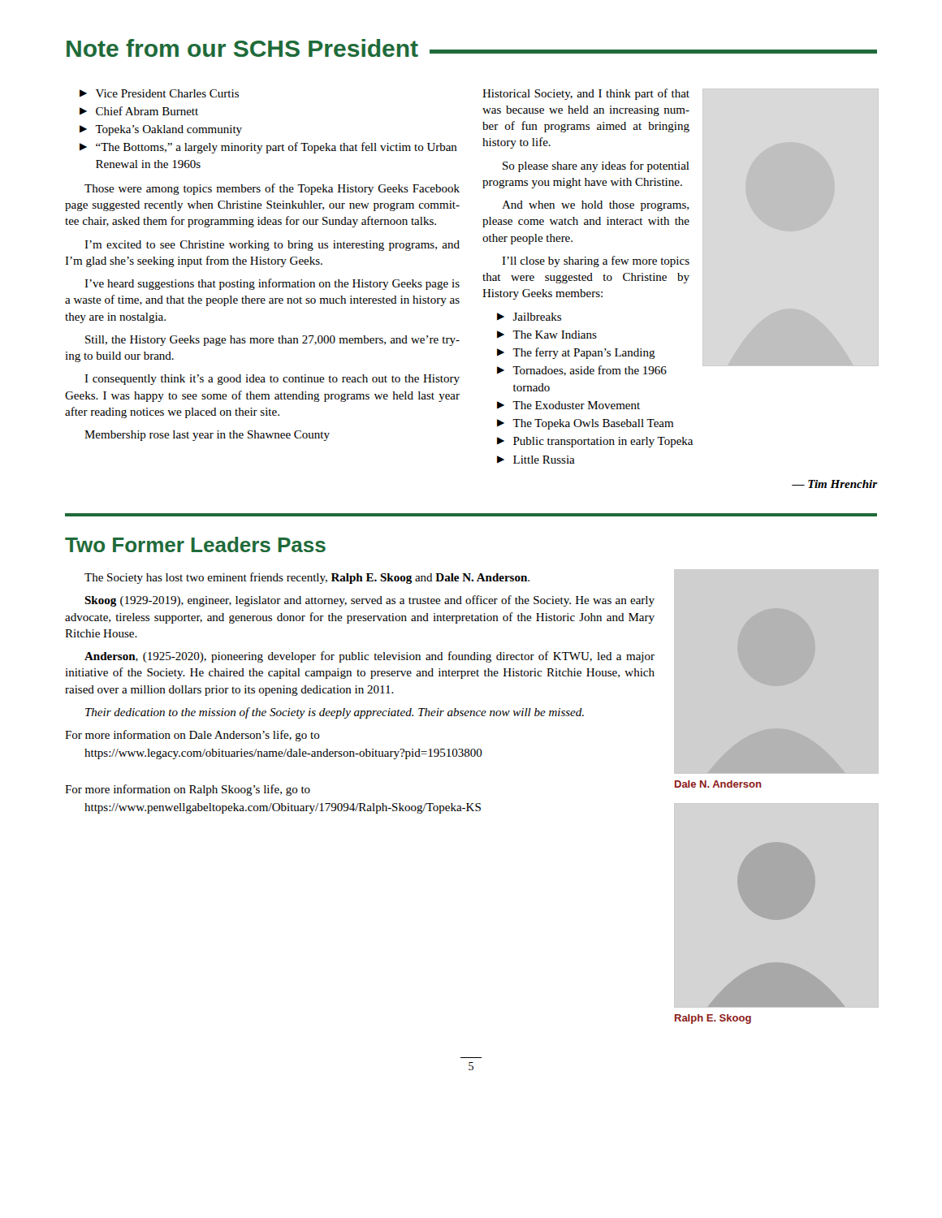Note from our SCHS President
Vice President Charles Curtis
Chief Abram Burnett
Topeka’s Oakland community
“The Bottoms,” a largely minority part of Topeka that fell victim to Urban Renewal in the 1960s
Those were among topics members of the Topeka History Geeks Facebook page suggested recently when Christine Steinkuhler, our new program committee chair, asked them for programming ideas for our Sunday afternoon talks.
I’m excited to see Christine working to bring us interesting programs, and I’m glad she’s seeking input from the History Geeks.
I’ve heard suggestions that posting information on the History Geeks page is a waste of time, and that the people there are not so much interested in history as they are in nostalgia.
Still, the History Geeks page has more than 27,000 members, and we’re trying to build our brand.
I consequently think it’s a good idea to continue to reach out to the History Geeks. I was happy to see some of them attending programs we held last year after reading notices we placed on their site.
Membership rose last year in the Shawnee County
Historical Society, and I think part of that was because we held an increasing number of fun programs aimed at bringing history to life.
So please share any ideas for potential programs you might have with Christine.
And when we hold those programs, please come watch and interact with the other people there.
I’ll close by sharing a few more topics that were suggested to Christine by History Geeks members:
Jailbreaks
The Kaw Indians
The ferry at Papan’s Landing
Tornadoes, aside from the 1966 tornado
The Exoduster Movement
The Topeka Owls Baseball Team
Public transportation in early Topeka
Little Russia
— Tim Hrenchir
Two Former Leaders Pass
The Society has lost two eminent friends recently, Ralph E. Skoog and Dale N. Anderson.
Skoog (1929-2019), engineer, legislator and attorney, served as a trustee and officer of the Society. He was an early advocate, tireless supporter, and generous donor for the preservation and interpretation of the Historic John and Mary Ritchie House.
Anderson, (1925-2020), pioneering developer for public television and founding director of KTWU, led a major initiative of the Society. He chaired the capital campaign to preserve and interpret the Historic Ritchie House, which raised over a million dollars prior to its opening dedication in 2011.
Their dedication to the mission of the Society is deeply appreciated. Their absence now will be missed.
For more information on Dale Anderson’s life, go to
https://www.legacy.com/obituaries/name/dale-anderson-obituary?pid=195103800
For more information on Ralph Skoog’s life, go to
https://www.penwellgabeltopeka.com/Obituary/179094/Ralph-Skoog/Topeka-KS
Dale N. Anderson
Ralph E. Skoog
5